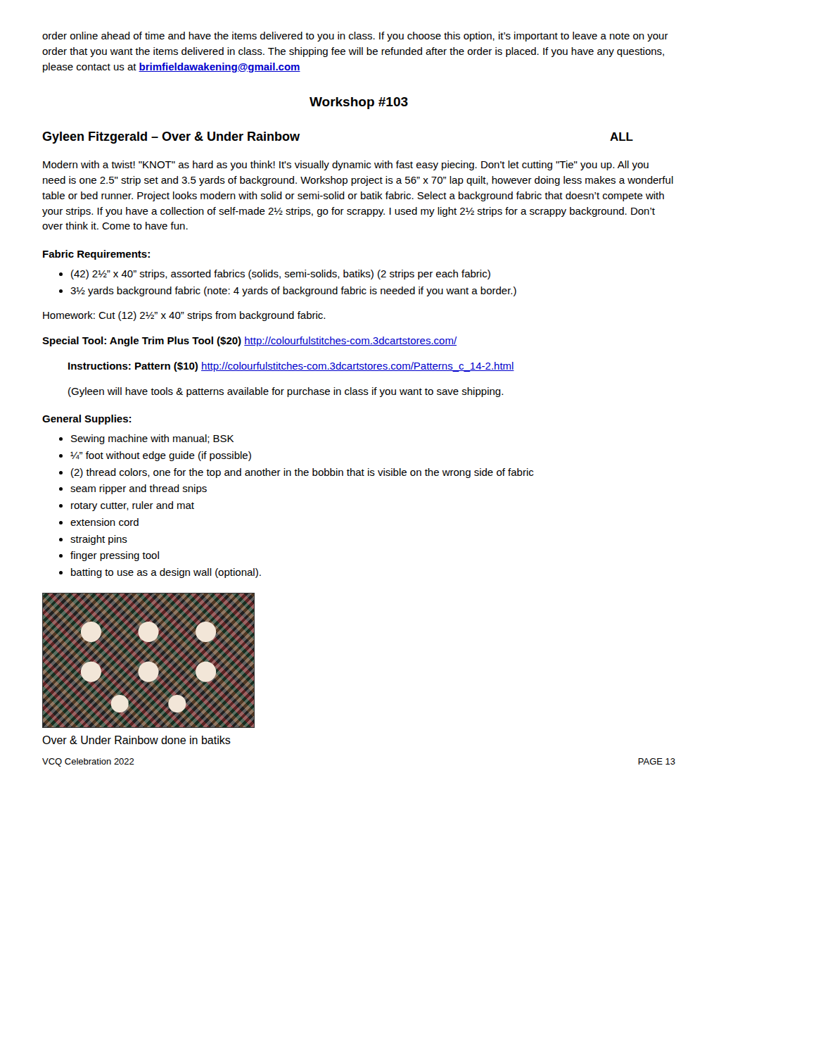order online ahead of time and have the items delivered to you in class. If you choose this option, it’s important to leave a note on your order that you want the items delivered in class. The shipping fee will be refunded after the order is placed. If you have any questions, please contact us at brimfieldawakening@gmail.com
Workshop #103
Gyleen Fitzgerald – Over & Under Rainbow ALL
Modern with a twist! "KNOT" as hard as you think! It's visually dynamic with fast easy piecing. Don't let cutting "Tie" you up. All you need is one 2.5" strip set and 3.5 yards of background. Workshop project is a 56” x 70” lap quilt, however doing less makes a wonderful table or bed runner. Project looks modern with solid or semi-solid or batik fabric. Select a background fabric that doesn’t compete with your strips. If you have a collection of self-made 2½ strips, go for scrappy. I used my light 2½ strips for a scrappy background. Don’t over think it. Come to have fun.
Fabric Requirements:
(42) 2½” x 40” strips, assorted fabrics (solids, semi-solids, batiks) (2 strips per each fabric)
3½ yards background fabric (note: 4 yards of background fabric is needed if you want a border.)
Homework: Cut (12) 2½” x 40” strips from background fabric.
Special Tool: Angle Trim Plus Tool ($20) http://colourfulstitches-com.3dcartstores.com/
Instructions: Pattern ($10) http://colourfulstitches-com.3dcartstores.com/Patterns_c_14-2.html
(Gyleen will have tools & patterns available for purchase in class if you want to save shipping.
General Supplies:
Sewing machine with manual; BSK
¼” foot without edge guide (if possible)
(2) thread colors, one for the top and another in the bobbin that is visible on the wrong side of fabric
seam ripper and thread snips
rotary cutter, ruler and mat
extension cord
straight pins
finger pressing tool
batting to use as a design wall (optional).
Over & Under Rainbow done in batiks
VCQ Celebration 2022 PAGE 13